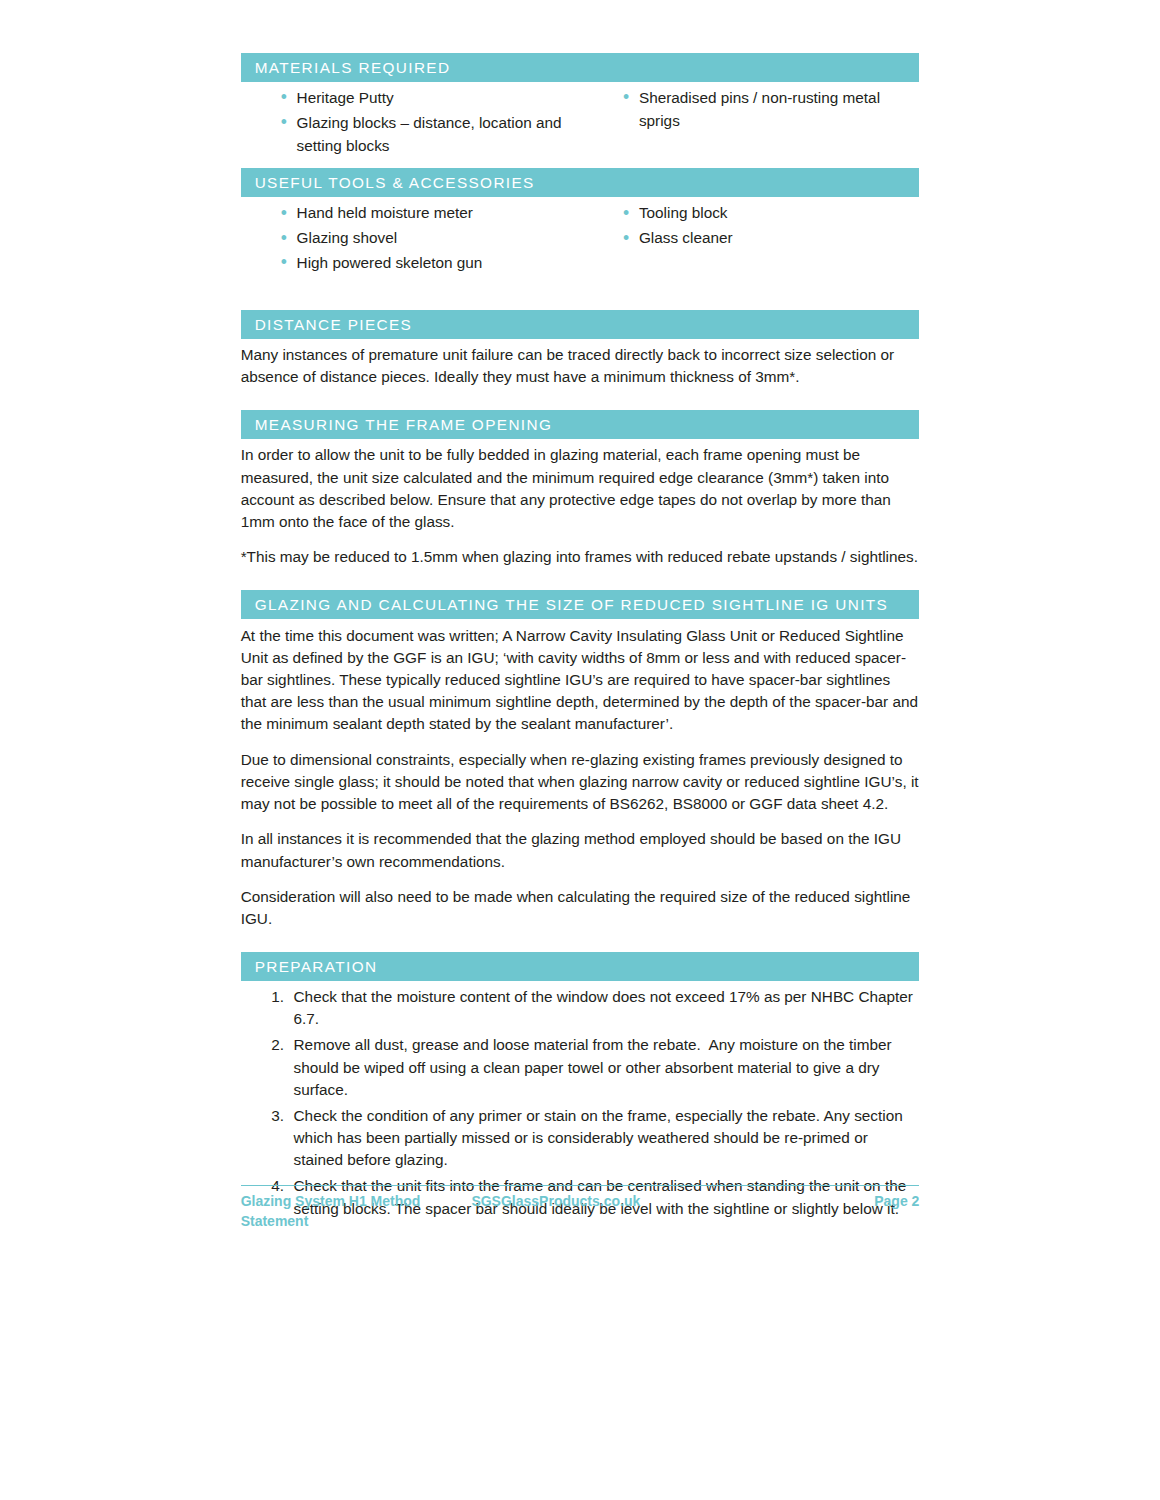Materials Required
Heritage Putty
Glazing blocks – distance, location and setting blocks
Sheradised pins / non-rusting metal sprigs
Useful Tools & Accessories
Hand held moisture meter
Glazing shovel
High powered skeleton gun
Tooling block
Glass cleaner
Distance Pieces
Many instances of premature unit failure can be traced directly back to incorrect size selection or absence of distance pieces. Ideally they must have a minimum thickness of 3mm*.
Measuring the Frame Opening
In order to allow the unit to be fully bedded in glazing material, each frame opening must be measured, the unit size calculated and the minimum required edge clearance (3mm*) taken into account as described below. Ensure that any protective edge tapes do not overlap by more than 1mm onto the face of the glass.
*This may be reduced to 1.5mm when glazing into frames with reduced rebate upstands / sightlines.
Glazing and Calculating the Size of Reduced Sightline IG Units
At the time this document was written; A Narrow Cavity Insulating Glass Unit or Reduced Sightline Unit as defined by the GGF is an IGU; ‘with cavity widths of 8mm or less and with reduced spacer-bar sightlines. These typically reduced sightline IGU’s are required to have spacer-bar sightlines that are less than the usual minimum sightline depth, determined by the depth of the spacer-bar and the minimum sealant depth stated by the sealant manufacturer’.
Due to dimensional constraints, especially when re-glazing existing frames previously designed to receive single glass; it should be noted that when glazing narrow cavity or reduced sightline IGU’s, it may not be possible to meet all of the requirements of BS6262, BS8000 or GGF data sheet 4.2.
In all instances it is recommended that the glazing method employed should be based on the IGU manufacturer’s own recommendations.
Consideration will also need to be made when calculating the required size of the reduced sightline IGU.
Preparation
Check that the moisture content of the window does not exceed 17% as per NHBC Chapter 6.7.
Remove all dust, grease and loose material from the rebate. Any moisture on the timber should be wiped off using a clean paper towel or other absorbent material to give a dry surface.
Check the condition of any primer or stain on the frame, especially the rebate. Any section which has been partially missed or is considerably weathered should be re-primed or stained before glazing.
Check that the unit fits into the frame and can be centralised when standing the unit on the setting blocks. The spacer bar should ideally be level with the sightline or slightly below it.
Glazing System H1 Method Statement
SGSGlassProducts.co.uk
Page 2